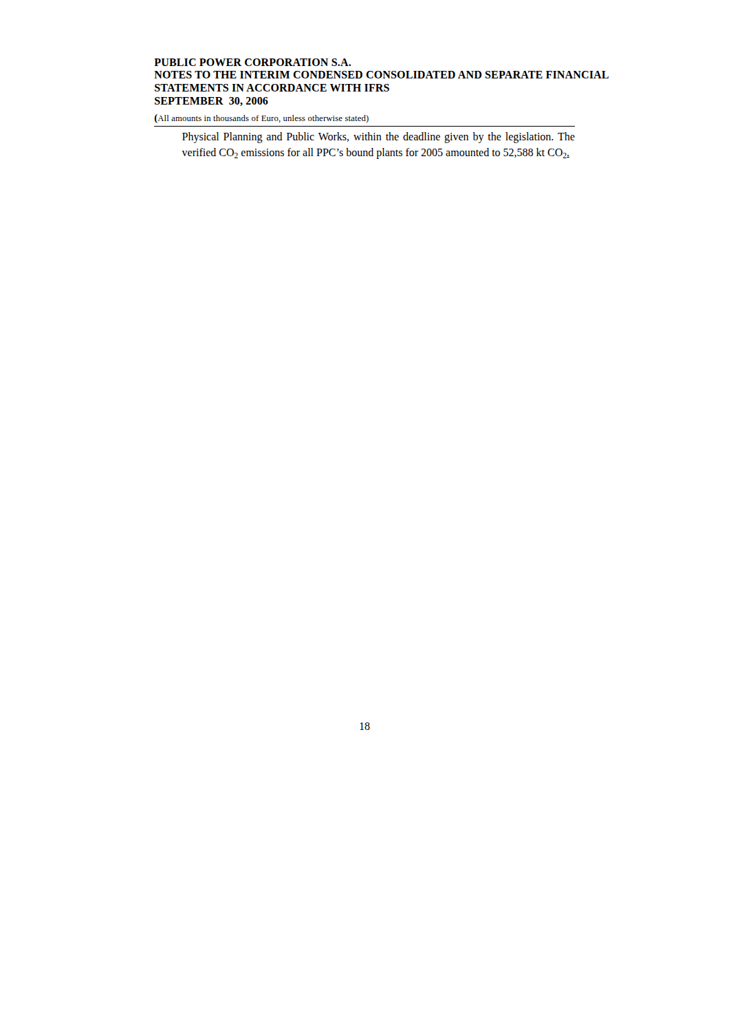PUBLIC POWER CORPORATION S.A.
NOTES TO THE INTERIM CONDENSED CONSOLIDATED AND SEPARATE FINANCIAL
STATEMENTS IN ACCORDANCE WITH IFRS
SEPTEMBER 30, 2006
(All amounts in thousands of Euro, unless otherwise stated)
Physical Planning and Public Works, within the deadline given by the legislation. The verified CO2 emissions for all PPC’s bound plants for 2005 amounted to 52,588 kt CO2.
18